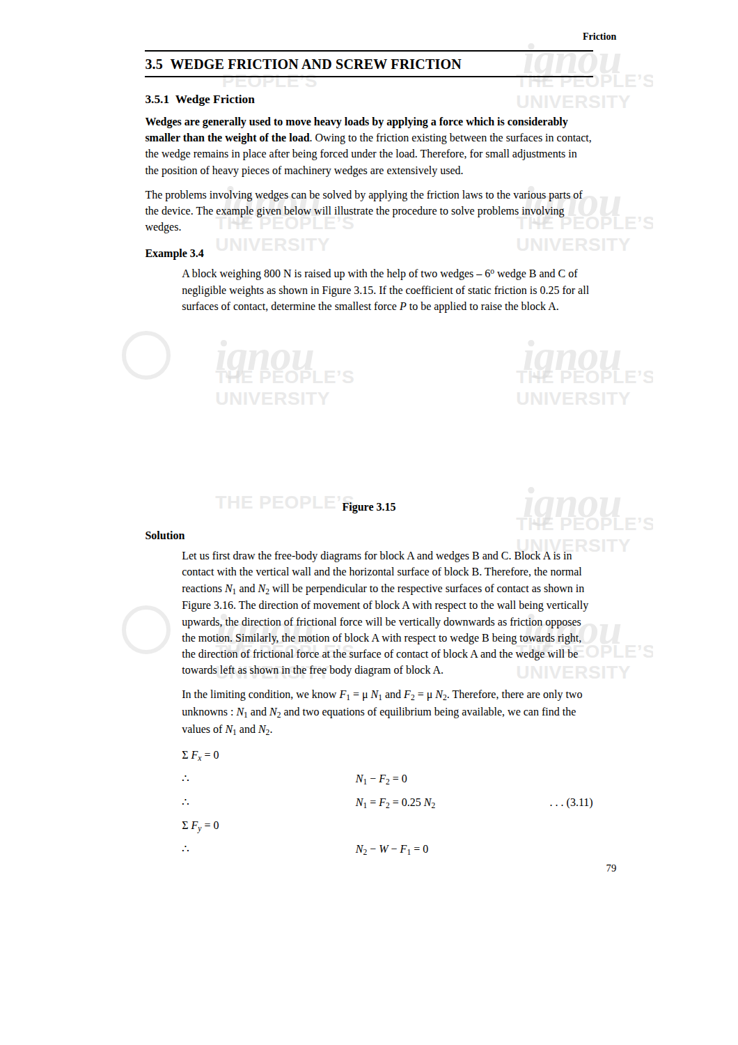ignou
THE PEOPLE’S
UNIVERSITY
PEOPLE’S
ignou
THE PEOPLE’S
UNIVERSITY
ignou
THE PEOPLE’S
UNIVERSITY
ignou
THE PEOPLE’S
UNIVERSITY
ignou
THE PEOPLE’S
UNIVERSITY
THE PEOPLE’S
ignou
THE PEOPLE’S
UNIVERSITY
ignou
THE PEOPLE’S
UNIVERSITY
ignou
THE PEOPLE’S
UNIVERSITY
Friction
3.5 WEDGE FRICTION AND SCREW FRICTION
3.5.1 Wedge Friction
Wedges are generally used to move heavy loads by applying a force which is considerably smaller than the weight of the load. Owing to the friction existing between the surfaces in contact, the wedge remains in place after being forced under the load. Therefore, for small adjustments in the position of heavy pieces of machinery wedges are extensively used.
The problems involving wedges can be solved by applying the friction laws to the various parts of the device. The example given below will illustrate the procedure to solve problems involving wedges.
Example 3.4
A block weighing 800 N is raised up with the help of two wedges – 6o wedge B and C of negligible weights as shown in Figure 3.15. If the coefficient of static friction is 0.25 for all surfaces of contact, determine the smallest force P to be applied to raise the block A.
Figure 3.15
Solution
Let us first draw the free-body diagrams for block A and wedges B and C. Block A is in contact with the vertical wall and the horizontal surface of block B. Therefore, the normal reactions N1 and N2 will be perpendicular to the respective surfaces of contact as shown in Figure 3.16. The direction of movement of block A with respect to the wall being vertically upwards, the direction of frictional force will be vertically downwards as friction opposes the motion. Similarly, the motion of block A with respect to wedge B being towards right, the direction of frictional force at the surface of contact of block A and the wedge will be towards left as shown in the free body diagram of block A.
In the limiting condition, we know F1 = μ N1 and F2 = μ N2. Therefore, there are only two unknowns : N1 and N2 and two equations of equilibrium being available, we can find the values of N1 and N2.
Σ Fx = 0
∴
N1 − F2 = 0
∴
N1 = F2 = 0.25 N2
. . . (3.11)
Σ Fy = 0
∴
N2 − W − F1 = 0
79